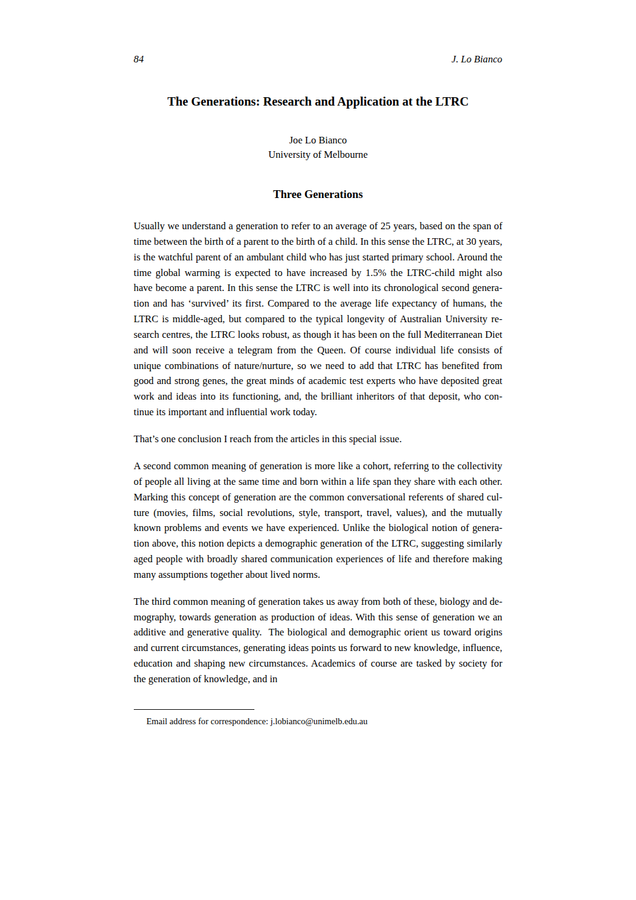84 J. Lo Bianco
The Generations: Research and Application at the LTRC
Joe Lo Bianco
University of Melbourne
Three Generations
Usually we understand a generation to refer to an average of 25 years, based on the span of time between the birth of a parent to the birth of a child. In this sense the LTRC, at 30 years, is the watchful parent of an ambulant child who has just started primary school. Around the time global warming is expected to have increased by 1.5% the LTRC-child might also have become a parent. In this sense the LTRC is well into its chronological second generation and has ‘survived’ its first. Compared to the average life expectancy of humans, the LTRC is middle-aged, but compared to the typical longevity of Australian University research centres, the LTRC looks robust, as though it has been on the full Mediterranean Diet and will soon receive a telegram from the Queen. Of course individual life consists of unique combinations of nature/nurture, so we need to add that LTRC has benefited from good and strong genes, the great minds of academic test experts who have deposited great work and ideas into its functioning, and, the brilliant inheritors of that deposit, who continue its important and influential work today.
That’s one conclusion I reach from the articles in this special issue.
A second common meaning of generation is more like a cohort, referring to the collectivity of people all living at the same time and born within a life span they share with each other. Marking this concept of generation are the common conversational referents of shared culture (movies, films, social revolutions, style, transport, travel, values), and the mutually known problems and events we have experienced. Unlike the biological notion of generation above, this notion depicts a demographic generation of the LTRC, suggesting similarly aged people with broadly shared communication experiences of life and therefore making many assumptions together about lived norms.
The third common meaning of generation takes us away from both of these, biology and demography, towards generation as production of ideas. With this sense of generation we an additive and generative quality. The biological and demographic orient us toward origins and current circumstances, generating ideas points us forward to new knowledge, influence, education and shaping new circumstances. Academics of course are tasked by society for the generation of knowledge, and in
Email address for correspondence: j.lobianco@unimelb.edu.au